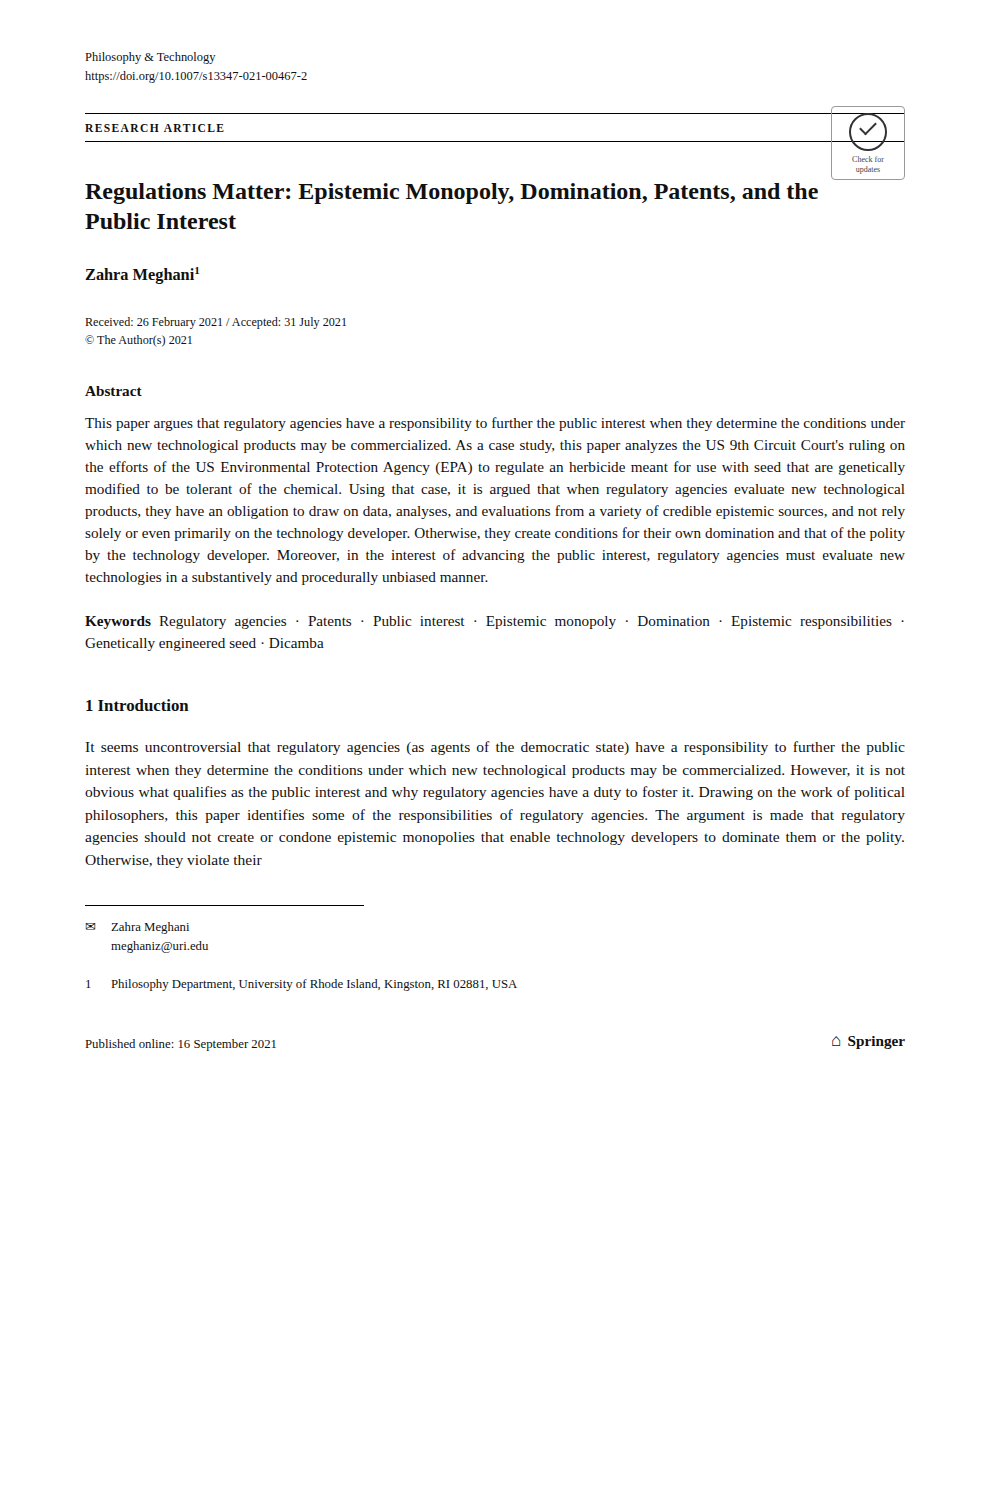Philosophy & Technology
https://doi.org/10.1007/s13347-021-00467-2
Research Article
Check for
updates
Regulations Matter: Epistemic Monopoly, Domination, Patents, and the Public Interest
Zahra Meghani1
Received: 26 February 2021 / Accepted: 31 July 2021
© The Author(s) 2021
Abstract
This paper argues that regulatory agencies have a responsibility to further the public interest when they determine the conditions under which new technological products may be commercialized. As a case study, this paper analyzes the US 9th Circuit Court's ruling on the efforts of the US Environmental Protection Agency (EPA) to regulate an herbicide meant for use with seed that are genetically modified to be tolerant of the chemical. Using that case, it is argued that when regulatory agencies evaluate new technological products, they have an obligation to draw on data, analyses, and evaluations from a variety of credible epistemic sources, and not rely solely or even primarily on the technology developer. Otherwise, they create conditions for their own domination and that of the polity by the technology developer. Moreover, in the interest of advancing the public interest, regulatory agencies must evaluate new technologies in a substantively and procedurally unbiased manner.
Keywords Regulatory agencies · Patents · Public interest · Epistemic monopoly · Domination · Epistemic responsibilities · Genetically engineered seed · Dicamba
1 Introduction
It seems uncontroversial that regulatory agencies (as agents of the democratic state) have a responsibility to further the public interest when they determine the conditions under which new technological products may be commercialized. However, it is not obvious what qualifies as the public interest and why regulatory agencies have a duty to foster it. Drawing on the work of political philosophers, this paper identifies some of the responsibilities of regulatory agencies. The argument is made that regulatory agencies should not create or condone epistemic monopolies that enable technology developers to dominate them or the polity. Otherwise, they violate their
✉ Zahra Meghani
meghaniz@uri.edu
1 Philosophy Department, University of Rhode Island, Kingston, RI 02881, USA
Published online: 16 September 2021 ⌂Springer